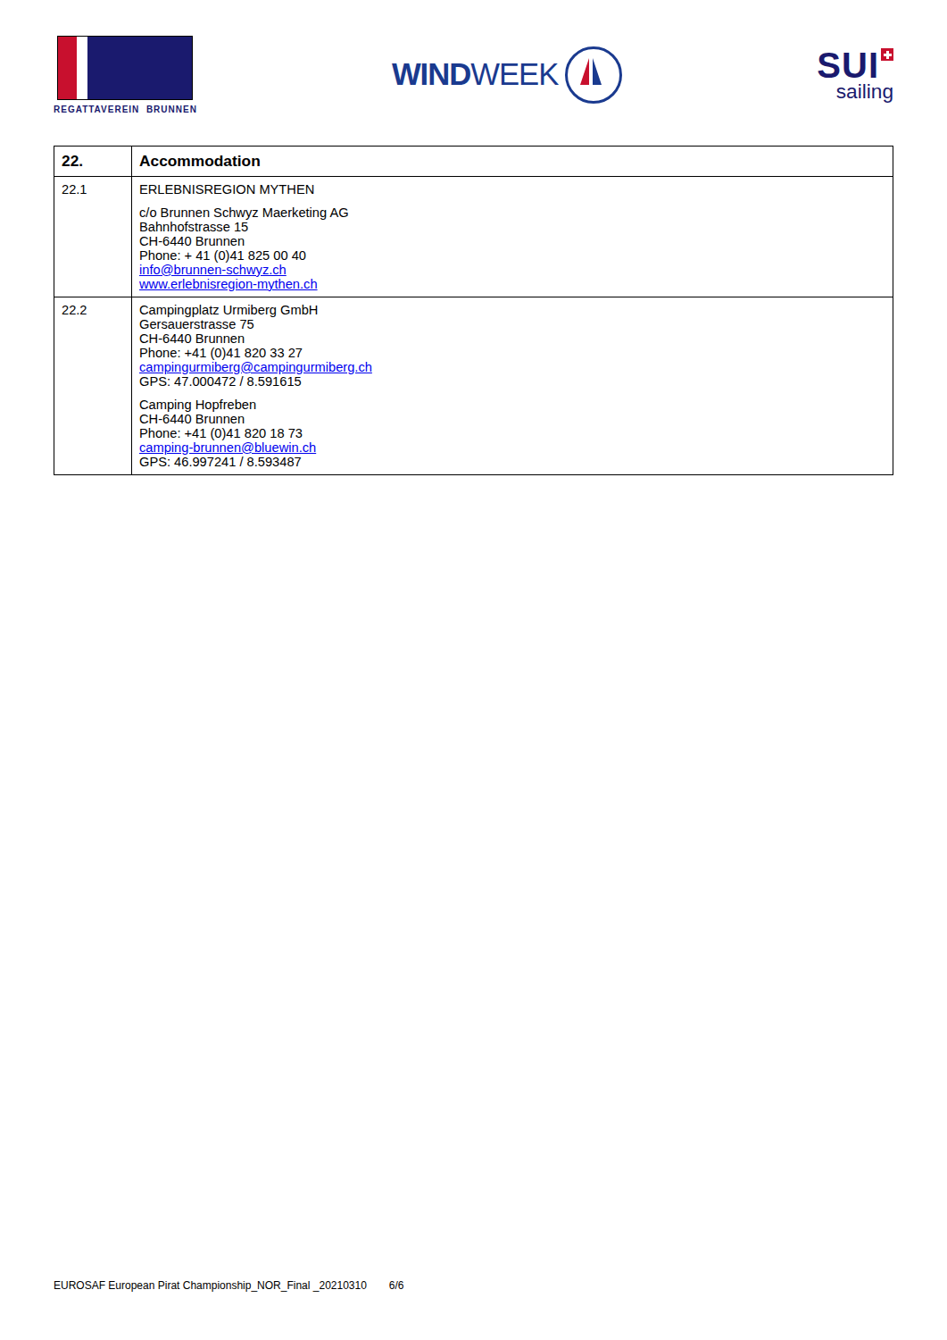REGATTAVEREIN BRUNNEN
WINDWEEK
SUI
sailing
| 22. | Accommodation |
| 22.1 | ERLEBNISREGION MYTHEN c/o Brunnen Schwyz Maerketing AG Bahnhofstrasse 15 CH-6440 Brunnen Phone: + 41 (0)41 825 00 40 info@brunnen-schwyz.ch www.erlebnisregion-mythen.ch |
| 22.2 | Campingplatz Urmiberg GmbH Gersauerstrasse 75 CH-6440 Brunnen Phone: +41 (0)41 820 33 27 campingurmiberg@campingurmiberg.ch GPS: 47.000472 / 8.591615 Camping Hopfreben CH-6440 Brunnen Phone: +41 (0)41 820 18 73 camping-brunnen@bluewin.ch GPS: 46.997241 / 8.593487 |
EUROSAF European Pirat Championship_NOR_Final _202103106/6